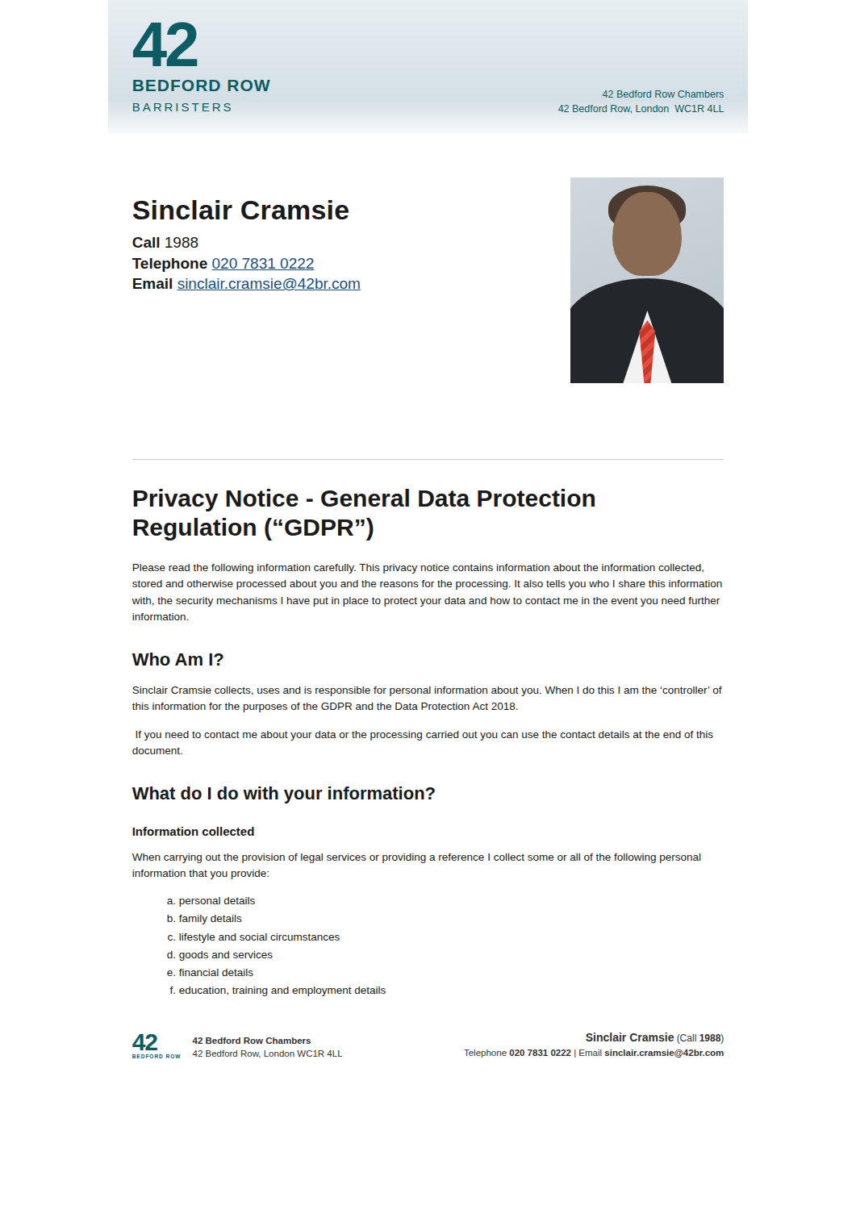42
BEDFORD ROW
BARRISTERS
42 Bedford Row Chambers
42 Bedford Row, London WC1R 4LL
Sinclair Cramsie
Call 1988
Telephone 020 7831 0222
Email sinclair.cramsie@42br.com
Privacy Notice - General Data Protection Regulation (“GDPR”)
Please read the following information carefully. This privacy notice contains information about the information collected, stored and otherwise processed about you and the reasons for the processing. It also tells you who I share this information with, the security mechanisms I have put in place to protect your data and how to contact me in the event you need further information.
Who Am I?
Sinclair Cramsie collects, uses and is responsible for personal information about you. When I do this I am the ‘controller’ of this information for the purposes of the GDPR and the Data Protection Act 2018.
If you need to contact me about your data or the processing carried out you can use the contact details at the end of this document.
What do I do with your information?
Information collected
When carrying out the provision of legal services or providing a reference I collect some or all of the following personal information that you provide:
personal details
family details
lifestyle and social circumstances
goods and services
financial details
education, training and employment details
42
BEDFORD ROW
42 Bedford Row Chambers
42 Bedford Row, London WC1R 4LL
Sinclair Cramsie (Call 1988)
Telephone 020 7831 0222 | Email sinclair.cramsie@42br.com